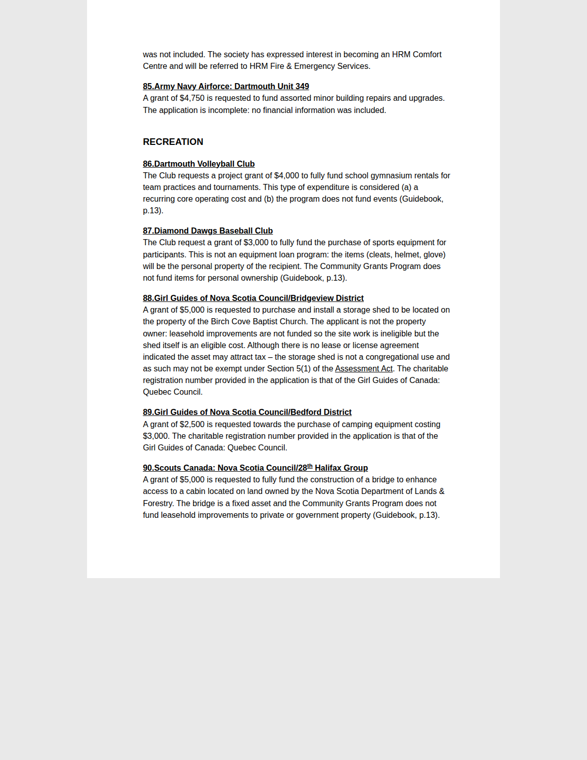was not included. The society has expressed interest in becoming an HRM Comfort Centre and will be referred to HRM Fire & Emergency Services.
85.Army Navy Airforce: Dartmouth Unit 349
A grant of $4,750 is requested to fund assorted minor building repairs and upgrades. The application is incomplete: no financial information was included.
RECREATION
86.Dartmouth Volleyball Club
The Club requests a project grant of $4,000 to fully fund school gymnasium rentals for team practices and tournaments. This type of expenditure is considered (a) a recurring core operating cost and (b) the program does not fund events (Guidebook, p.13).
87.Diamond Dawgs Baseball Club
The Club request a grant of $3,000 to fully fund the purchase of sports equipment for participants. This is not an equipment loan program: the items (cleats, helmet, glove) will be the personal property of the recipient. The Community Grants Program does not fund items for personal ownership (Guidebook, p.13).
88.Girl Guides of Nova Scotia Council/Bridgeview District
A grant of $5,000 is requested to purchase and install a storage shed to be located on the property of the Birch Cove Baptist Church. The applicant is not the property owner: leasehold improvements are not funded so the site work is ineligible but the shed itself is an eligible cost. Although there is no lease or license agreement indicated the asset may attract tax – the storage shed is not a congregational use and as such may not be exempt under Section 5(1) of the Assessment Act. The charitable registration number provided in the application is that of the Girl Guides of Canada: Quebec Council.
89.Girl Guides of Nova Scotia Council/Bedford District
A grant of $2,500 is requested towards the purchase of camping equipment costing $3,000. The charitable registration number provided in the application is that of the Girl Guides of Canada: Quebec Council.
90.Scouts Canada: Nova Scotia Council/28th Halifax Group
A grant of $5,000 is requested to fully fund the construction of a bridge to enhance access to a cabin located on land owned by the Nova Scotia Department of Lands & Forestry. The bridge is a fixed asset and the Community Grants Program does not fund leasehold improvements to private or government property (Guidebook, p.13).